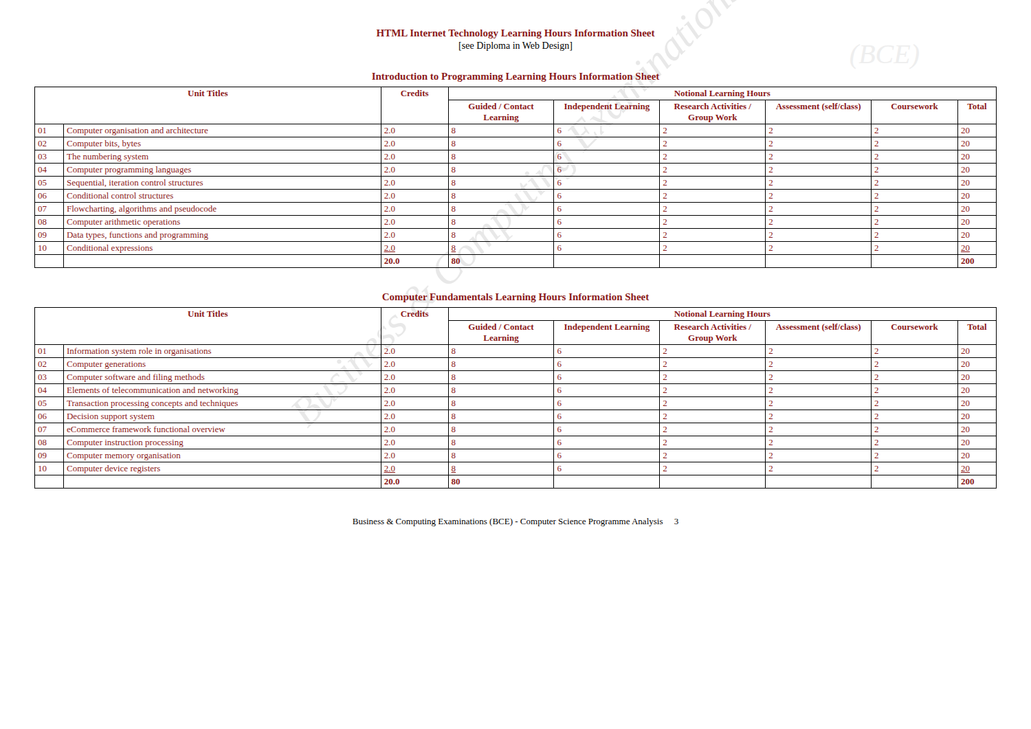Business & Computing Examinations
(BCE)
HTML Internet Technology Learning Hours Information Sheet
[see Diploma in Web Design]
Introduction to Programming Learning Hours Information Sheet
| Unit Titles | Credits | Notional Learning Hours |
| --- | --- | --- |
| Guided / Contact Learning | Independent Learning | Research Activities / Group Work | Assessment (self/class) | Coursework | Total |
| 01 | Computer organisation and architecture | 2.0 | 8 | 6 | 2 | 2 | 2 | 20 |
| 02 | Computer bits, bytes | 2.0 | 8 | 6 | 2 | 2 | 2 | 20 |
| 03 | The numbering system | 2.0 | 8 | 6 | 2 | 2 | 2 | 20 |
| 04 | Computer programming languages | 2.0 | 8 | 6 | 2 | 2 | 2 | 20 |
| 05 | Sequential, iteration control structures | 2.0 | 8 | 6 | 2 | 2 | 2 | 20 |
| 06 | Conditional control structures | 2.0 | 8 | 6 | 2 | 2 | 2 | 20 |
| 07 | Flowcharting, algorithms and pseudocode | 2.0 | 8 | 6 | 2 | 2 | 2 | 20 |
| 08 | Computer arithmetic operations | 2.0 | 8 | 6 | 2 | 2 | 2 | 20 |
| 09 | Data types, functions and programming | 2.0 | 8 | 6 | 2 | 2 | 2 | 20 |
| 10 | Conditional expressions | 2.0 | 8 | 6 | 2 | 2 | 2 | 20 |
| | | 20.0 | 80 | | | | | 200 |
Computer Fundamentals Learning Hours Information Sheet
| Unit Titles | Credits | Notional Learning Hours |
| --- | --- | --- |
| Guided / Contact Learning | Independent Learning | Research Activities / Group Work | Assessment (self/class) | Coursework | Total |
| 01 | Information system role in organisations | 2.0 | 8 | 6 | 2 | 2 | 2 | 20 |
| 02 | Computer generations | 2.0 | 8 | 6 | 2 | 2 | 2 | 20 |
| 03 | Computer software and filing methods | 2.0 | 8 | 6 | 2 | 2 | 2 | 20 |
| 04 | Elements of telecommunication and networking | 2.0 | 8 | 6 | 2 | 2 | 2 | 20 |
| 05 | Transaction processing concepts and techniques | 2.0 | 8 | 6 | 2 | 2 | 2 | 20 |
| 06 | Decision support system | 2.0 | 8 | 6 | 2 | 2 | 2 | 20 |
| 07 | eCommerce framework functional overview | 2.0 | 8 | 6 | 2 | 2 | 2 | 20 |
| 08 | Computer instruction processing | 2.0 | 8 | 6 | 2 | 2 | 2 | 20 |
| 09 | Computer memory organisation | 2.0 | 8 | 6 | 2 | 2 | 2 | 20 |
| 10 | Computer device registers | 2.0 | 8 | 6 | 2 | 2 | 2 | 20 |
| | | 20.0 | 80 | | | | | 200 |
Business & Computing Examinations (BCE) - Computer Science Programme Analysis 3